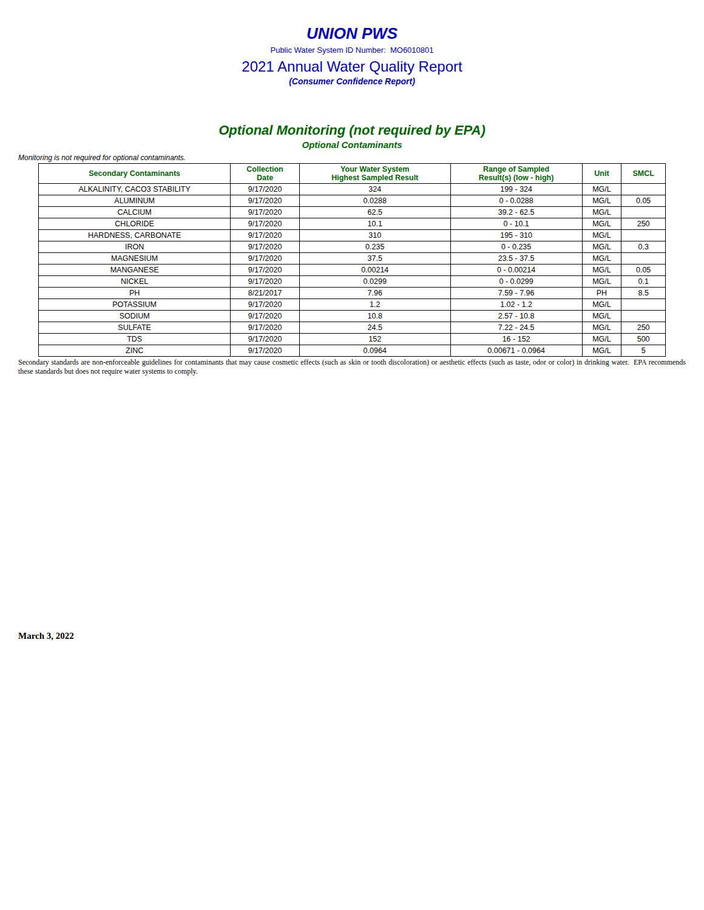UNION PWS
Public Water System ID Number: MO6010801
2021 Annual Water Quality Report
(Consumer Confidence Report)
Optional Monitoring (not required by EPA)
Optional Contaminants
Monitoring is not required for optional contaminants.
| Secondary Contaminants | Collection Date | Your Water System Highest Sampled Result | Range of Sampled Result(s) (low - high) | Unit | SMCL |
| --- | --- | --- | --- | --- | --- |
| ALKALINITY, CACO3 STABILITY | 9/17/2020 | 324 | 199 - 324 | MG/L | |
| ALUMINUM | 9/17/2020 | 0.0288 | 0 - 0.0288 | MG/L | 0.05 |
| CALCIUM | 9/17/2020 | 62.5 | 39.2 - 62.5 | MG/L | |
| CHLORIDE | 9/17/2020 | 10.1 | 0 - 10.1 | MG/L | 250 |
| HARDNESS, CARBONATE | 9/17/2020 | 310 | 195 - 310 | MG/L | |
| IRON | 9/17/2020 | 0.235 | 0 - 0.235 | MG/L | 0.3 |
| MAGNESIUM | 9/17/2020 | 37.5 | 23.5 - 37.5 | MG/L | |
| MANGANESE | 9/17/2020 | 0.00214 | 0 - 0.00214 | MG/L | 0.05 |
| NICKEL | 9/17/2020 | 0.0299 | 0 - 0.0299 | MG/L | 0.1 |
| PH | 8/21/2017 | 7.96 | 7.59 - 7.96 | PH | 8.5 |
| POTASSIUM | 9/17/2020 | 1.2 | 1.02 - 1.2 | MG/L | |
| SODIUM | 9/17/2020 | 10.8 | 2.57 - 10.8 | MG/L | |
| SULFATE | 9/17/2020 | 24.5 | 7.22 - 24.5 | MG/L | 250 |
| TDS | 9/17/2020 | 152 | 16 - 152 | MG/L | 500 |
| ZINC | 9/17/2020 | 0.0964 | 0.00671 - 0.0964 | MG/L | 5 |
Secondary standards are non-enforceable guidelines for contaminants that may cause cosmetic effects (such as skin or tooth discoloration) or aesthetic effects (such as taste, odor or color) in drinking water. EPA recommends these standards but does not require water systems to comply.
March 3, 2022